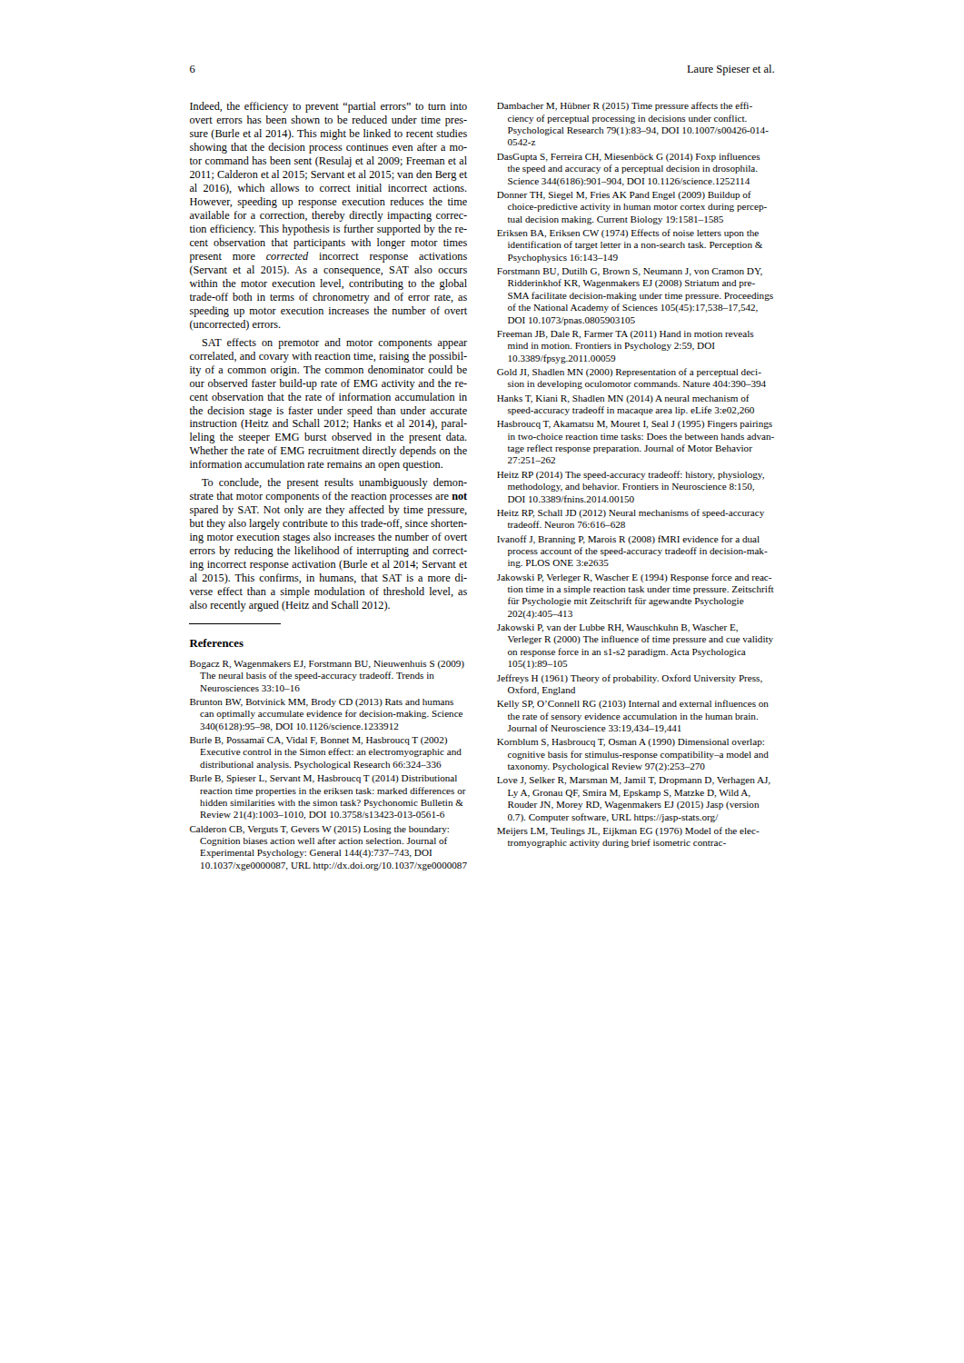6 Laure Spieser et al.
Indeed, the efficiency to prevent “partial errors” to turn into overt errors has been shown to be reduced under time pressure (Burle et al 2014). This might be linked to recent studies showing that the decision process continues even after a motor command has been sent (Resulaj et al 2009; Freeman et al 2011; Calderon et al 2015; Servant et al 2015; van den Berg et al 2016), which allows to correct initial incorrect actions. However, speeding up response execution reduces the time available for a correction, thereby directly impacting correction efficiency. This hypothesis is further supported by the recent observation that participants with longer motor times present more corrected incorrect response activations (Servant et al 2015). As a consequence, SAT also occurs within the motor execution level, contributing to the global trade-off both in terms of chronometry and of error rate, as speeding up motor execution increases the number of overt (uncorrected) errors.
SAT effects on premotor and motor components appear correlated, and covary with reaction time, raising the possibility of a common origin. The common denominator could be our observed faster build-up rate of EMG activity and the recent observation that the rate of information accumulation in the decision stage is faster under speed than under accurate instruction (Heitz and Schall 2012; Hanks et al 2014), paralleling the steeper EMG burst observed in the present data. Whether the rate of EMG recruitment directly depends on the information accumulation rate remains an open question.
To conclude, the present results unambiguously demonstrate that motor components of the reaction processes are not spared by SAT. Not only are they affected by time pressure, but they also largely contribute to this trade-off, since shortening motor execution stages also increases the number of overt errors by reducing the likelihood of interrupting and correcting incorrect response activation (Burle et al 2014; Servant et al 2015). This confirms, in humans, that SAT is a more diverse effect than a simple modulation of threshold level, as also recently argued (Heitz and Schall 2012).
References
Bogacz R, Wagenmakers EJ, Forstmann BU, Nieuwenhuis S (2009) The neural basis of the speed-accuracy tradeoff. Trends in Neurosciences 33:10–16
Brunton BW, Botvinick MM, Brody CD (2013) Rats and humans can optimally accumulate evidence for decision-making. Science 340(6128):95–98, DOI 10.1126/science.1233912
Burle B, Possamaï CA, Vidal F, Bonnet M, Hasbroucq T (2002) Executive control in the Simon effect: an electromyographic and distributional analysis. Psychological Research 66:324–336
Burle B, Spieser L, Servant M, Hasbroucq T (2014) Distributional reaction time properties in the eriksen task: marked differences or hidden similarities with the simon task? Psychonomic Bulletin & Review 21(4):1003–1010, DOI 10.3758/s13423-013-0561-6
Calderon CB, Verguts T, Gevers W (2015) Losing the boundary: Cognition biases action well after action selection. Journal of Experimental Psychology: General 144(4):737–743, DOI 10.1037/xge0000087, URL http://dx.doi.org/10.1037/xge0000087
Dambacher M, Hübner R (2015) Time pressure affects the efficiency of perceptual processing in decisions under conflict. Psychological Research 79(1):83–94, DOI 10.1007/s00426-014-0542-z
DasGupta S, Ferreira CH, Miesenböck G (2014) Foxp influences the speed and accuracy of a perceptual decision in drosophila. Science 344(6186):901–904, DOI 10.1126/science.1252114
Donner TH, Siegel M, Fries AK Pand Engel (2009) Buildup of choice-predictive activity in human motor cortex during perceptual decision making. Current Biology 19:1581–1585
Eriksen BA, Eriksen CW (1974) Effects of noise letters upon the identification of target letter in a non-search task. Perception & Psychophysics 16:143–149
Forstmann BU, Dutilh G, Brown S, Neumann J, von Cramon DY, Ridderinkhof KR, Wagenmakers EJ (2008) Striatum and pre-SMA facilitate decision-making under time pressure. Proceedings of the National Academy of Sciences 105(45):17,538–17,542, DOI 10.1073/pnas.0805903105
Freeman JB, Dale R, Farmer TA (2011) Hand in motion reveals mind in motion. Frontiers in Psychology 2:59, DOI 10.3389/fpsyg.2011.00059
Gold JI, Shadlen MN (2000) Representation of a perceptual decision in developing oculomotor commands. Nature 404:390–394
Hanks T, Kiani R, Shadlen MN (2014) A neural mechanism of speed-accuracy tradeoff in macaque area lip. eLife 3:e02,260
Hasbroucq T, Akamatsu M, Mouret I, Seal J (1995) Fingers pairings in two-choice reaction time tasks: Does the between hands advantage reflect response preparation. Journal of Motor Behavior 27:251–262
Heitz RP (2014) The speed-accuracy tradeoff: history, physiology, methodology, and behavior. Frontiers in Neuroscience 8:150, DOI 10.3389/fnins.2014.00150
Heitz RP, Schall JD (2012) Neural mechanisms of speed-accuracy tradeoff. Neuron 76:616–628
Ivanoff J, Branning P, Marois R (2008) fMRI evidence for a dual process account of the speed-accuracy tradeoff in decision-making. PLOS ONE 3:e2635
Jakowski P, Verleger R, Wascher E (1994) Response force and reaction time in a simple reaction task under time pressure. Zeitschrift für Psychologie mit Zeitschrift für agewandte Psychologie 202(4):405–413
Jakowski P, van der Lubbe RH, Wauschkuhn B, Wascher E, Verleger R (2000) The influence of time pressure and cue validity on response force in an s1-s2 paradigm. Acta Psychologica 105(1):89–105
Jeffreys H (1961) Theory of probability. Oxford University Press, Oxford, England
Kelly SP, O’Connell RG (2103) Internal and external influences on the rate of sensory evidence accumulation in the human brain. Journal of Neuroscience 33:19,434–19,441
Kornblum S, Hasbroucq T, Osman A (1990) Dimensional overlap: cognitive basis for stimulus-response compatibility–a model and taxonomy. Psychological Review 97(2):253–270
Love J, Selker R, Marsman M, Jamil T, Dropmann D, Verhagen AJ, Ly A, Gronau QF, Smira M, Epskamp S, Matzke D, Wild A, Rouder JN, Morey RD, Wagenmakers EJ (2015) Jasp (version 0.7). Computer software, URL https://jasp-stats.org/
Meijers LM, Teulings JL, Eijkman EG (1976) Model of the electromyographic activity during brief isometric contrac-